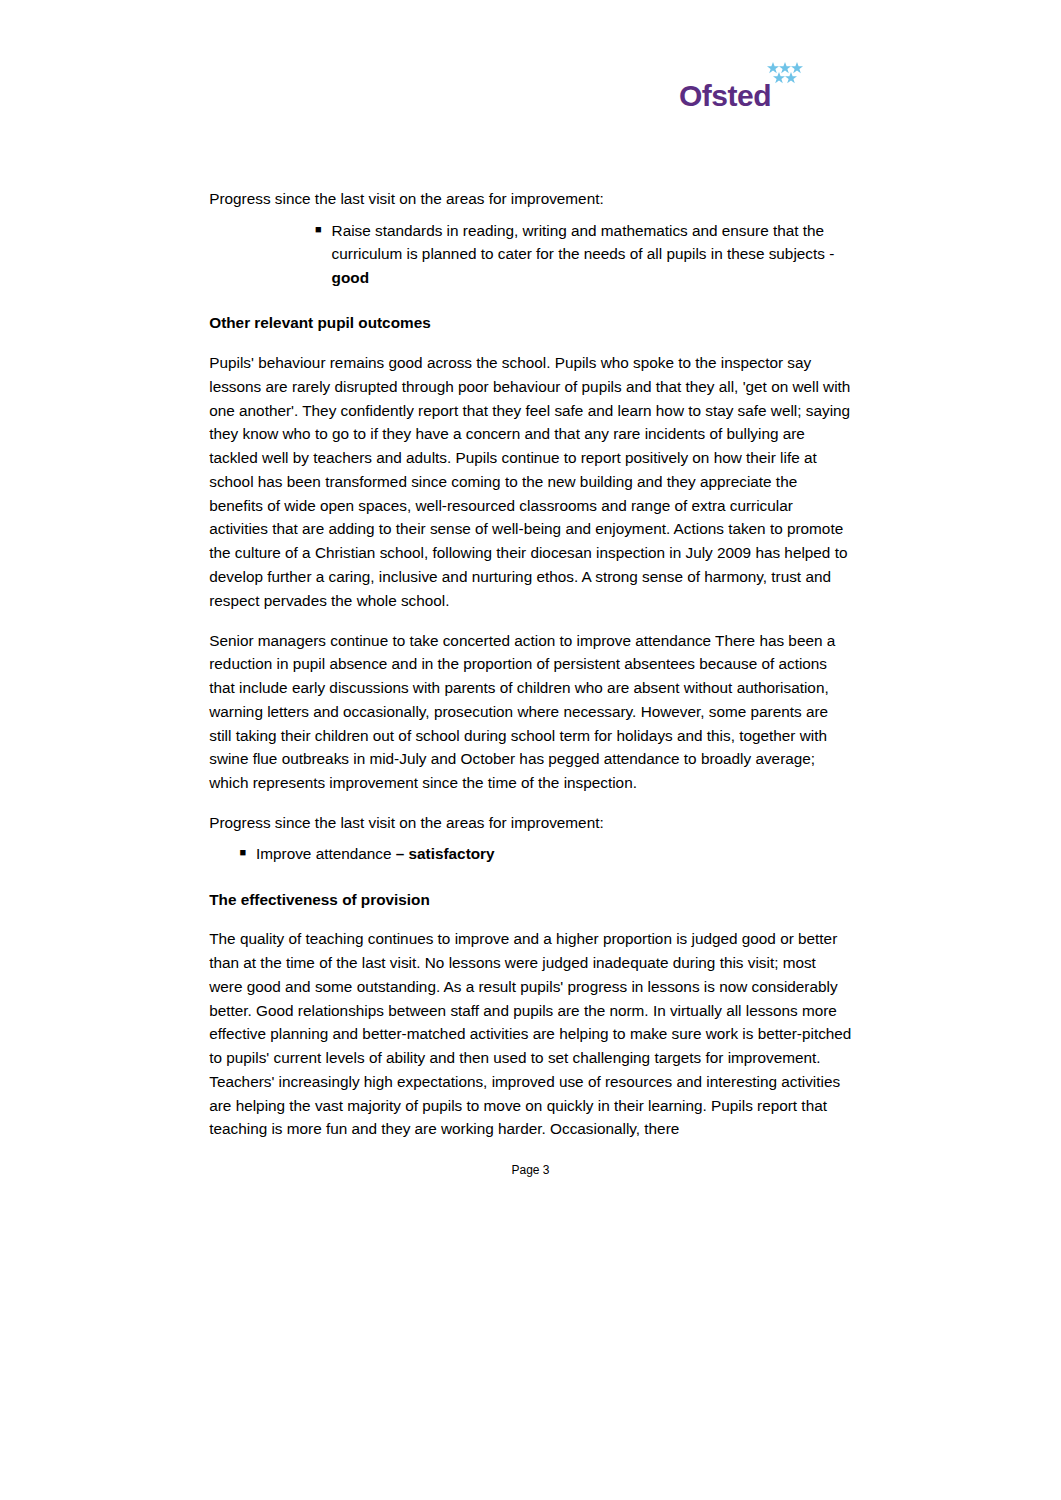Ofsted
Progress since the last visit on the areas for improvement:
■ Raise standards in reading, writing and mathematics and ensure that the curriculum is planned to cater for the needs of all pupils in these subjects - good
Other relevant pupil outcomes
Pupils' behaviour remains good across the school. Pupils who spoke to the inspector say lessons are rarely disrupted through poor behaviour of pupils and that they all, 'get on well with one another'. They confidently report that they feel safe and learn how to stay safe well; saying they know who to go to if they have a concern and that any rare incidents of bullying are tackled well by teachers and adults. Pupils continue to report positively on how their life at school has been transformed since coming to the new building and they appreciate the benefits of wide open spaces, well-resourced classrooms and range of extra curricular activities that are adding to their sense of well-being and enjoyment. Actions taken to promote the culture of a Christian school, following their diocesan inspection in July 2009 has helped to develop further a caring, inclusive and nurturing ethos. A strong sense of harmony, trust and respect pervades the whole school.
Senior managers continue to take concerted action to improve attendance There has been a reduction in pupil absence and in the proportion of persistent absentees because of actions that include early discussions with parents of children who are absent without authorisation, warning letters and occasionally, prosecution where necessary. However, some parents are still taking their children out of school during school term for holidays and this, together with swine flue outbreaks in mid-July and October has pegged attendance to broadly average; which represents improvement since the time of the inspection.
Progress since the last visit on the areas for improvement:
■ Improve attendance – satisfactory
The effectiveness of provision
The quality of teaching continues to improve and a higher proportion is judged good or better than at the time of the last visit. No lessons were judged inadequate during this visit; most were good and some outstanding. As a result pupils' progress in lessons is now considerably better. Good relationships between staff and pupils are the norm. In virtually all lessons more effective planning and better-matched activities are helping to make sure work is better-pitched to pupils' current levels of ability and then used to set challenging targets for improvement. Teachers' increasingly high expectations, improved use of resources and interesting activities are helping the vast majority of pupils to move on quickly in their learning. Pupils report that teaching is more fun and they are working harder. Occasionally, there
Page 3